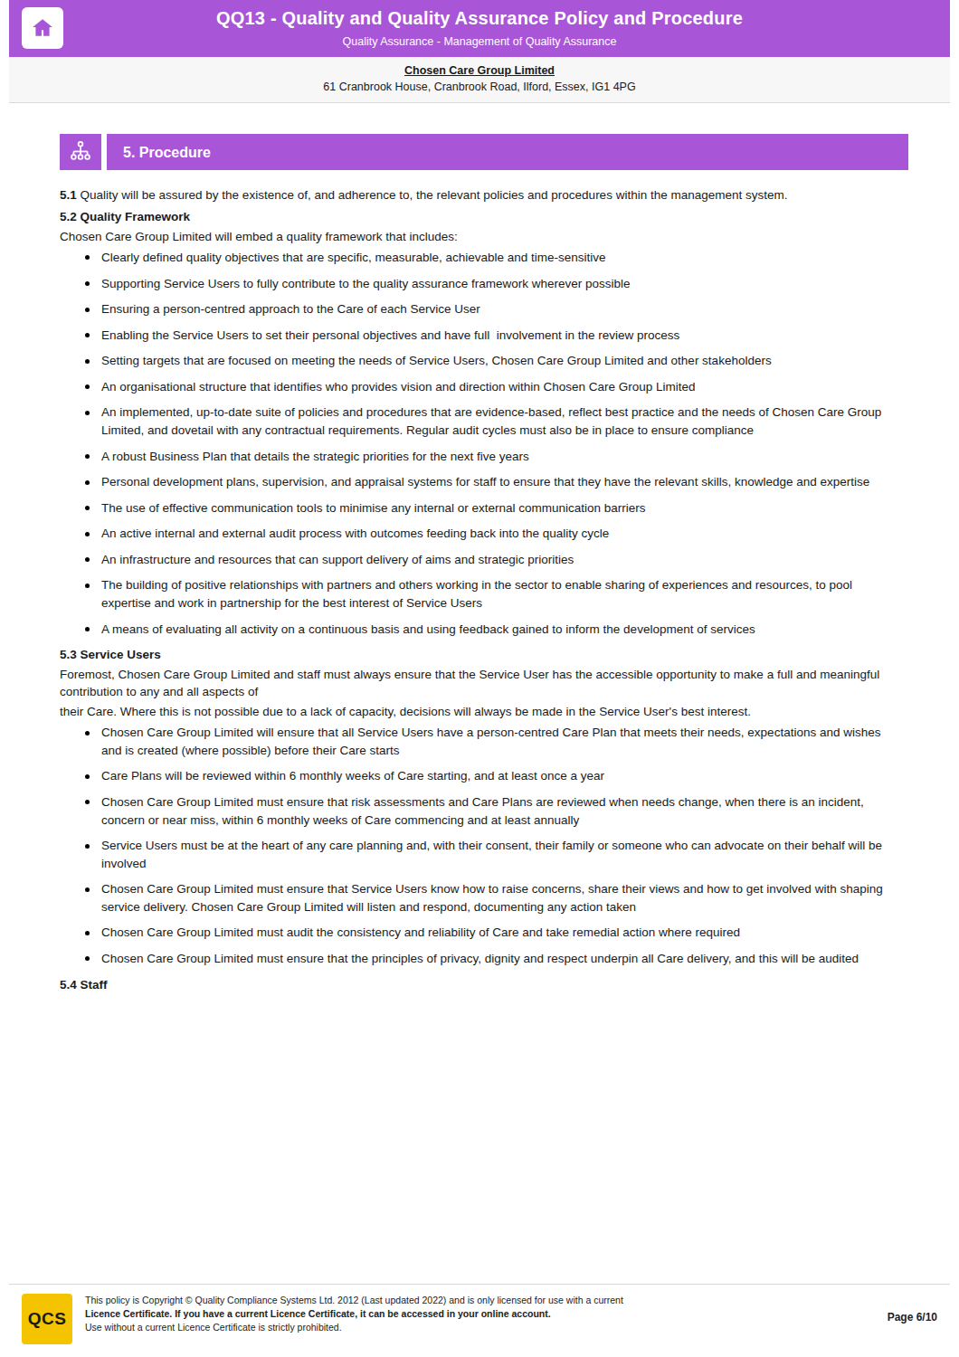QQ13 - Quality and Quality Assurance Policy and Procedure
Quality Assurance - Management of Quality Assurance
Chosen Care Group Limited 61 Cranbrook House, Cranbrook Road, Ilford, Essex, IG1 4PG
5. Procedure
5.1 Quality will be assured by the existence of, and adherence to, the relevant policies and procedures within the management system.
5.2 Quality Framework
Chosen Care Group Limited will embed a quality framework that includes:
Clearly defined quality objectives that are specific, measurable, achievable and time-sensitive
Supporting Service Users to fully contribute to the quality assurance framework wherever possible
Ensuring a person-centred approach to the Care of each Service User
Enabling the Service Users to set their personal objectives and have full involvement in the review process
Setting targets that are focused on meeting the needs of Service Users, Chosen Care Group Limited and other stakeholders
An organisational structure that identifies who provides vision and direction within Chosen Care Group Limited
An implemented, up-to-date suite of policies and procedures that are evidence-based, reflect best practice and the needs of Chosen Care Group Limited, and dovetail with any contractual requirements. Regular audit cycles must also be in place to ensure compliance
A robust Business Plan that details the strategic priorities for the next five years
Personal development plans, supervision, and appraisal systems for staff to ensure that they have the relevant skills, knowledge and expertise
The use of effective communication tools to minimise any internal or external communication barriers
An active internal and external audit process with outcomes feeding back into the quality cycle
An infrastructure and resources that can support delivery of aims and strategic priorities
The building of positive relationships with partners and others working in the sector to enable sharing of experiences and resources, to pool expertise and work in partnership for the best interest of Service Users
A means of evaluating all activity on a continuous basis and using feedback gained to inform the development of services
5.3 Service Users
Foremost, Chosen Care Group Limited and staff must always ensure that the Service User has the accessible opportunity to make a full and meaningful contribution to any and all aspects of
their Care. Where this is not possible due to a lack of capacity, decisions will always be made in the Service User's best interest.
Chosen Care Group Limited will ensure that all Service Users have a person-centred Care Plan that meets their needs, expectations and wishes and is created (where possible) before their Care starts
Care Plans will be reviewed within 6 monthly weeks of Care starting, and at least once a year
Chosen Care Group Limited must ensure that risk assessments and Care Plans are reviewed when needs change, when there is an incident, concern or near miss, within 6 monthly weeks of Care commencing and at least annually
Service Users must be at the heart of any care planning and, with their consent, their family or someone who can advocate on their behalf will be involved
Chosen Care Group Limited must ensure that Service Users know how to raise concerns, share their views and how to get involved with shaping service delivery. Chosen Care Group Limited will listen and respond, documenting any action taken
Chosen Care Group Limited must audit the consistency and reliability of Care and take remedial action where required
Chosen Care Group Limited must ensure that the principles of privacy, dignity and respect underpin all Care delivery, and this will be audited
5.4 Staff
QCS
This policy is Copyright © Quality Compliance Systems Ltd. 2012 (Last updated 2022) and is only licensed for use with a current Licence Certificate. If you have a current Licence Certificate, it can be accessed in your online account. Use without a current Licence Certificate is strictly prohibited.
Page 6/10